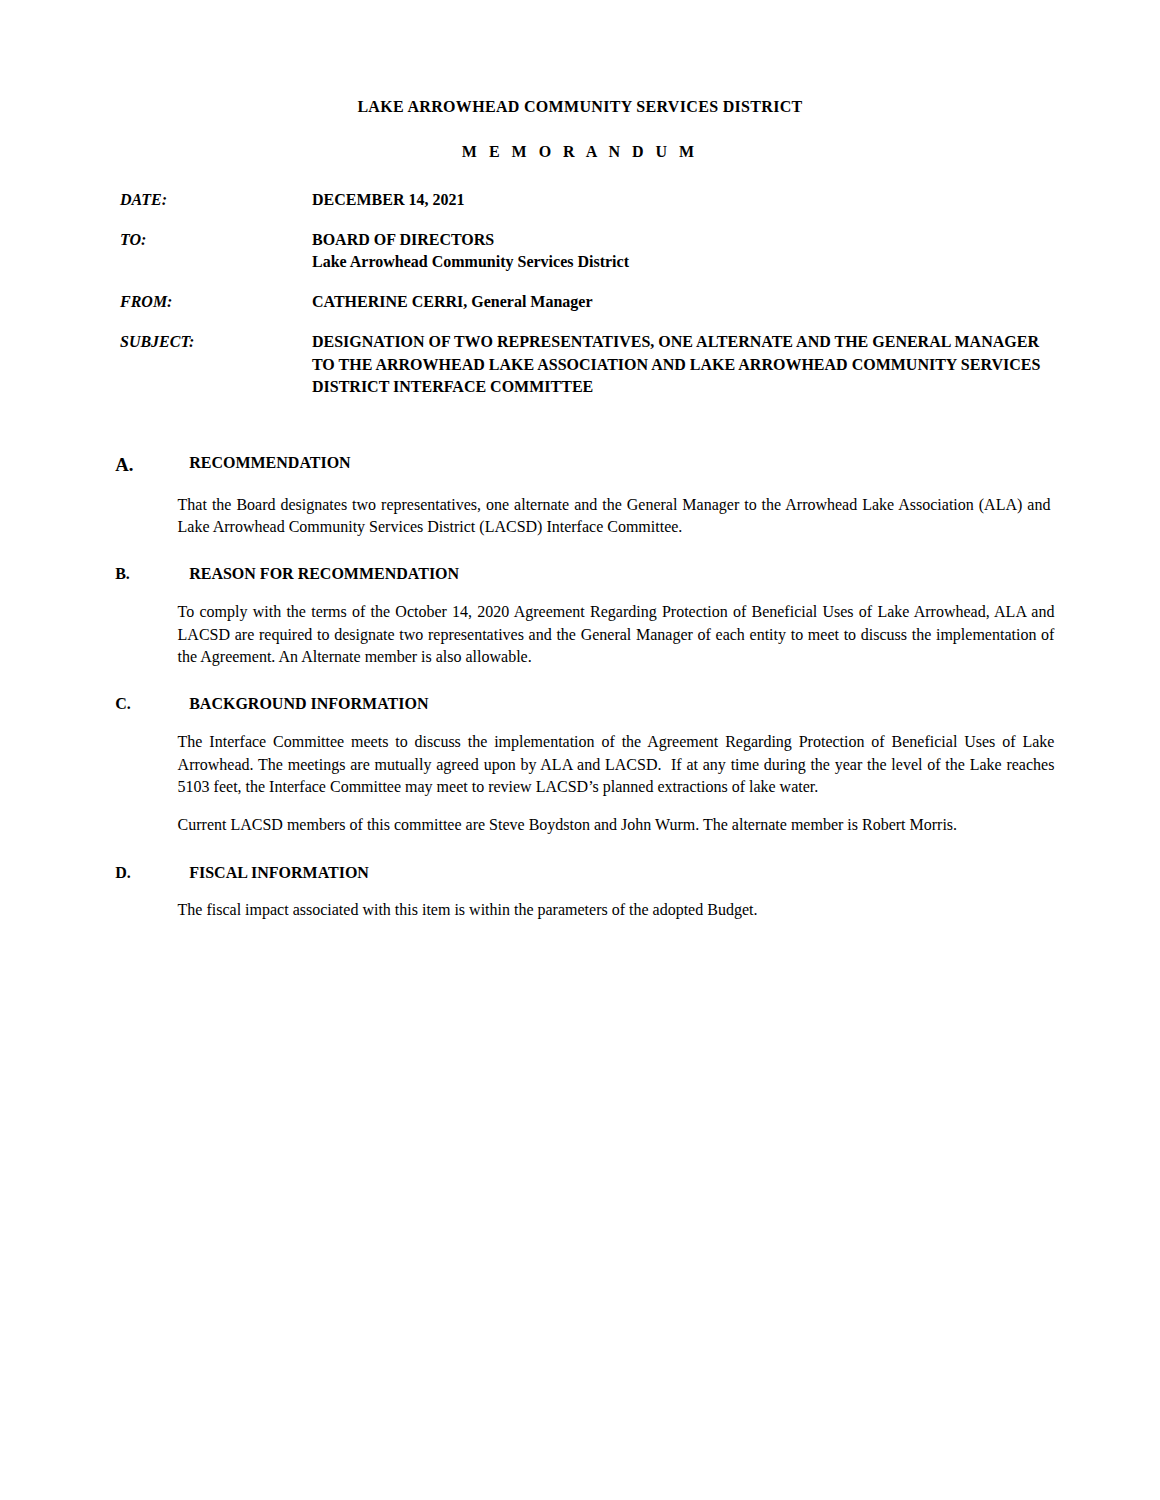LAKE ARROWHEAD COMMUNITY SERVICES DISTRICT
M E M O R A N D U M
| DATE: | DECEMBER 14, 2021 |
| TO: | BOARD OF DIRECTORS Lake Arrowhead Community Services District |
| FROM: | CATHERINE CERRI , General Manager |
| SUBJECT: | DESIGNATION OF TWO REPRESENTATIVES, ONE ALTERNATE AND THE GENERAL MANAGER TO THE ARROWHEAD LAKE ASSOCIATION AND LAKE ARROWHEAD COMMUNITY SERVICES DISTRICT INTERFACE COMMITTEE |
| A. | RECOMMENDATION |
That the Board designates two representatives, one alternate and the General Manager to the Arrowhead Lake Association (ALA) and Lake Arrowhead Community Services District (LACSD) Interface Committee.
| B. | REASON FOR RECOMMENDATION |
To comply with the terms of the October 14, 2020 Agreement Regarding Protection of Beneficial Uses of Lake Arrowhead, ALA and LACSD are required to designate two representatives and the General Manager of each entity to meet to discuss the implementation of the Agreement. An Alternate member is also allowable.
| C. | BACKGROUND INFORMATION |
The Interface Committee meets to discuss the implementation of the Agreement Regarding Protection of Beneficial Uses of Lake Arrowhead. The meetings are mutually agreed upon by ALA and LACSD. If at any time during the year the level of the Lake reaches 5103 feet, the Interface Committee may meet to review LACSD’s planned extractions of lake water.
Current LACSD members of this committee are Steve Boydston and John Wurm. The alternate member is Robert Morris.
| D. | FISCAL INFORMATION |
The fiscal impact associated with this item is within the parameters of the adopted Budget.